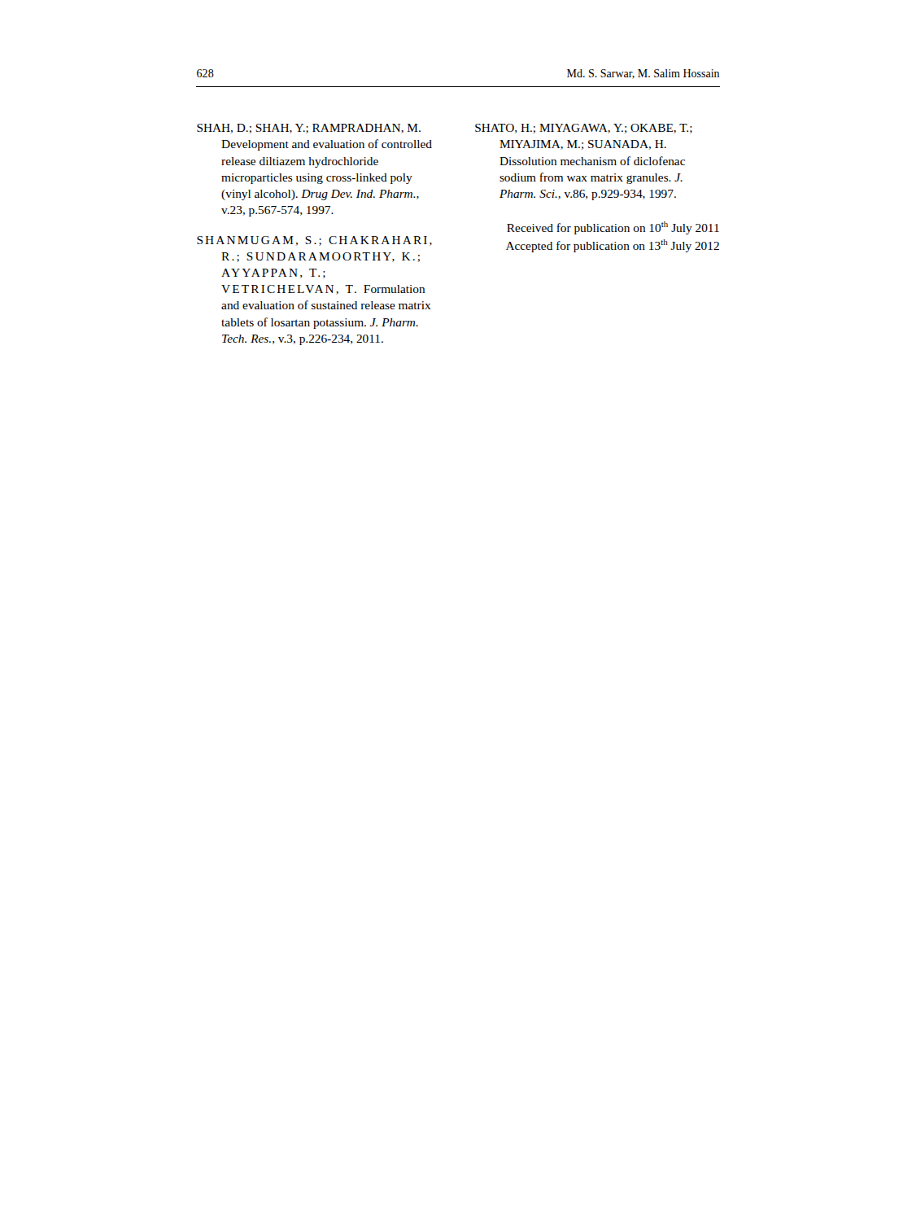628 Md. S. Sarwar, M. Salim Hossain
SHAH, D.; SHAH, Y.; RAMPRADHAN, M. Development and evaluation of controlled release diltiazem hydrochloride microparticles using cross-linked poly (vinyl alcohol). Drug Dev. Ind. Pharm., v.23, p.567-574, 1997.
SHANMUGAM, S.; CHAKRAHARI, R.; SUNDARAMOORTHY, K.; AYYAPPAN, T.; VETRICHELVAN, T. Formulation and evaluation of sustained release matrix tablets of losartan potassium. J. Pharm. Tech. Res., v.3, p.226-234, 2011.
SHATO, H.; MIYAGAWA, Y.; OKABE, T.; MIYAJIMA, M.; SUANADA, H. Dissolution mechanism of diclofenac sodium from wax matrix granules. J. Pharm. Sci., v.86, p.929-934, 1997.
Received for publication on 10th July 2011
Accepted for publication on 13th July 2012